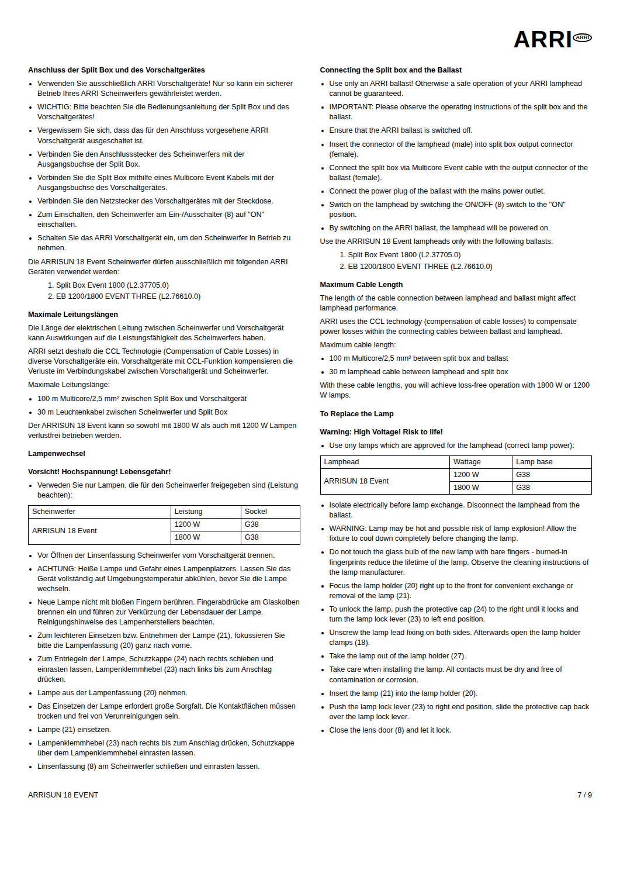ARRIARRI
Anschluss der Split Box und des Vorschaltgerätes
Verwenden Sie ausschließlich ARRI Vorschaltgeräte! Nur so kann ein sicherer Betrieb Ihres ARRI Scheinwerfers gewährleistet werden.
WICHTIG: Bitte beachten Sie die Bedienungsanleitung der Split Box und des Vorschaltgerätes!
Vergewissern Sie sich, dass das für den Anschluss vorgesehene ARRI Vorschaltgerät ausgeschaltet ist.
Verbinden Sie den Anschlussstecker des Scheinwerfers mit der Ausgangsbuchse der Split Box.
Verbinden Sie die Split Box mithilfe eines Multicore Event Kabels mit der Ausgangsbuchse des Vorschaltgerätes.
Verbinden Sie den Netzstecker des Vorschaltgerätes mit der Steckdose.
Zum Einschalten, den Scheinwerfer am Ein-/Ausschalter (8) auf "ON" einschalten.
Schalten Sie das ARRI Vorschaltgerät ein, um den Scheinwerfer in Betrieb zu nehmen.
Die ARRISUN 18 Event Scheinwerfer dürfen ausschließlich mit folgenden ARRI Geräten verwendet werden:
1. Split Box Event 1800 (L2.37705.0)
2. EB 1200/1800 EVENT THREE (L2.76610.0)
Maximale Leitungslängen
Die Länge der elektrischen Leitung zwischen Scheinwerfer und Vorschaltgerät kann Auswirkungen auf die Leistungsfähigkeit des Scheinwerfers haben.
ARRI setzt deshalb die CCL Technologie (Compensation of Cable Losses) in diverse Vorschaltgeräte ein. Vorschaltgeräte mit CCL-Funktion kompensieren die Verluste im Verbindungskabel zwischen Vorschaltgerät und Scheinwerfer.
Maximale Leitungslänge:
100 m Multicore/2,5 mm² zwischen Split Box und Vorschaltgerät
30 m Leuchtenkabel zwischen Scheinwerfer und Split Box
Der ARRISUN 18 Event kann so sowohl mit 1800 W als auch mit 1200 W Lampen verlustfrei betrieben werden.
Lampenwechsel
Vorsicht! Hochspannung! Lebensgefahr!
Verweden Sie nur Lampen, die für den Scheinwerfer freigegeben sind (Leistung beachten):
| Scheinwerfer | Leistung | Sockel |
| ARRISUN 18 Event | 1200 W | G38 |
| 1800 W | G38 |
Vor Öffnen der Linsenfassung Scheinwerfer vom Vorschaltgerät trennen.
ACHTUNG: Heiße Lampe und Gefahr eines Lampenplatzers. Lassen Sie das Gerät vollständig auf Umgebungstemperatur abkühlen, bevor Sie die Lampe wechseln.
Neue Lampe nicht mit bloßen Fingern berühren. Fingerabdrücke am Glaskolben brennen ein und führen zur Verkürzung der Lebensdauer der Lampe. Reinigungshinweise des Lampenherstellers beachten.
Zum leichteren Einsetzen bzw. Entnehmen der Lampe (21), fokussieren Sie bitte die Lampenfassung (20) ganz nach vorne.
Zum Entriegeln der Lampe, Schutzkappe (24) nach rechts schieben und einrasten lassen, Lampenklemmhebel (23) nach links bis zum Anschlag drücken.
Lampe aus der Lampenfassung (20) nehmen.
Das Einsetzen der Lampe erfordert große Sorgfalt. Die Kontaktflächen müssen trocken und frei von Verunreinigungen sein.
Lampe (21) einsetzen.
Lampenklemmhebel (23) nach rechts bis zum Anschlag drücken, Schutzkappe über dem Lampenklemmhebel einrasten lassen.
Linsenfassung (8) am Scheinwerfer schließen und einrasten lassen.
Connecting the Split box and the Ballast
Use only an ARRI ballast! Otherwise a safe operation of your ARRI lamphead cannot be guaranteed.
IMPORTANT: Please observe the operating instructions of the split box and the ballast.
Ensure that the ARRI ballast is switched off.
Insert the connector of the lamphead (male) into split box output connector (female).
Connect the split box via Multicore Event cable with the output connector of the ballast (female).
Connect the power plug of the ballast with the mains power outlet.
Switch on the lamphead by switching the ON/OFF (8) switch to the "ON" position.
By switching on the ARRI ballast, the lamphead will be powered on.
Use the ARRISUN 18 Event lampheads only with the following ballasts:
1. Split Box Event 1800 (L2.37705.0)
2. EB 1200/1800 EVENT THREE (L2.76610.0)
Maximum Cable Length
The length of the cable connection between lamphead and ballast might affect lamphead performance.
ARRI uses the CCL technology (compensation of cable losses) to compensate power losses within the connecting cables between ballast and lamphead.
Maximum cable length:
100 m Multicore/2,5 mm² between split box and ballast
30 m lamphead cable between lamphead and split box
With these cable lengths, you will achieve loss-free operation with 1800 W or 1200 W lamps.
To Replace the Lamp
Warning: High Voltage! Risk to life!
Use ony lamps which are approved for the lamphead (correct lamp power):
| Lamphead | Wattage | Lamp base |
| ARRISUN 18 Event | 1200 W | G38 |
| 1800 W | G38 |
Isolate electrically before lamp exchange. Disconnect the lamphead from the ballast.
WARNING: Lamp may be hot and possible risk of lamp explosion! Allow the fixture to cool down completely before changing the lamp.
Do not touch the glass bulb of the new lamp with bare fingers - burned-in fingerprints reduce the lifetime of the lamp. Observe the cleaning instructions of the lamp manufacturer.
Focus the lamp holder (20) right up to the front for convenient exchange or removal of the lamp (21).
To unlock the lamp, push the protective cap (24) to the right until it locks and turn the lamp lock lever (23) to left end position.
Unscrew the lamp lead fixing on both sides. Afterwards open the lamp holder clamps (18).
Take the lamp out of the lamp holder (27).
Take care when installing the lamp. All contacts must be dry and free of contamination or corrosion.
Insert the lamp (21) into the lamp holder (20).
Push the lamp lock lever (23) to right end position, slide the protective cap back over the lamp lock lever.
Close the lens door (8) and let it lock.
ARRISUN 18 EVENT
7 / 9